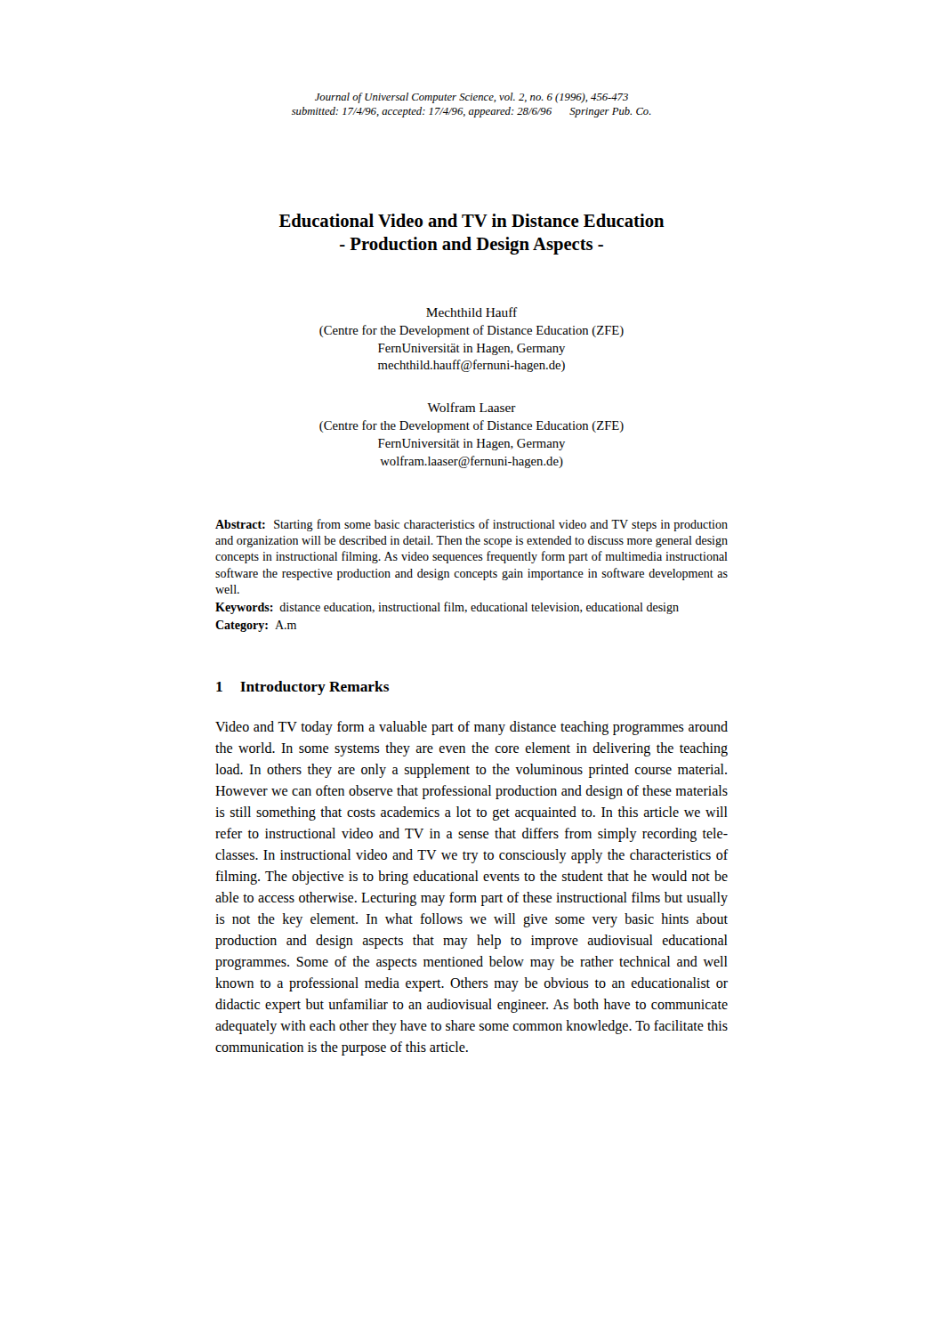Journal of Universal Computer Science, vol. 2, no. 6 (1996), 456-473
submitted: 17/4/96, accepted: 17/4/96, appeared: 28/6/96 Springer Pub. Co.
Educational Video and TV in Distance Education
- Production and Design Aspects -
Mechthild Hauff
(Centre for the Development of Distance Education (ZFE)
FernUniversität in Hagen, Germany
mechthild.hauff@fernuni-hagen.de)
Wolfram Laaser
(Centre for the Development of Distance Education (ZFE)
FernUniversität in Hagen, Germany
wolfram.laaser@fernuni-hagen.de)
Abstract: Starting from some basic characteristics of instructional video and TV steps in production and organization will be described in detail. Then the scope is extended to discuss more general design concepts in instructional filming. As video sequences frequently form part of multimedia instructional software the respective production and design concepts gain importance in software development as well.
Keywords: distance education, instructional film, educational television, educational design
Category: A.m
1 Introductory Remarks
Video and TV today form a valuable part of many distance teaching programmes around the world. In some systems they are even the core element in delivering the teaching load. In others they are only a supplement to the voluminous printed course material. However we can often observe that professional production and design of these materials is still something that costs academics a lot to get acquainted to. In this article we will refer to instructional video and TV in a sense that differs from simply recording tele-classes. In instructional video and TV we try to consciously apply the characteristics of filming. The objective is to bring educational events to the student that he would not be able to access otherwise. Lecturing may form part of these instructional films but usually is not the key element. In what follows we will give some very basic hints about production and design aspects that may help to improve audiovisual educational programmes. Some of the aspects mentioned below may be rather technical and well known to a professional media expert. Others may be obvious to an educationalist or didactic expert but unfamiliar to an audiovisual engineer. As both have to communicate adequately with each other they have to share some common knowledge. To facilitate this communication is the purpose of this article.